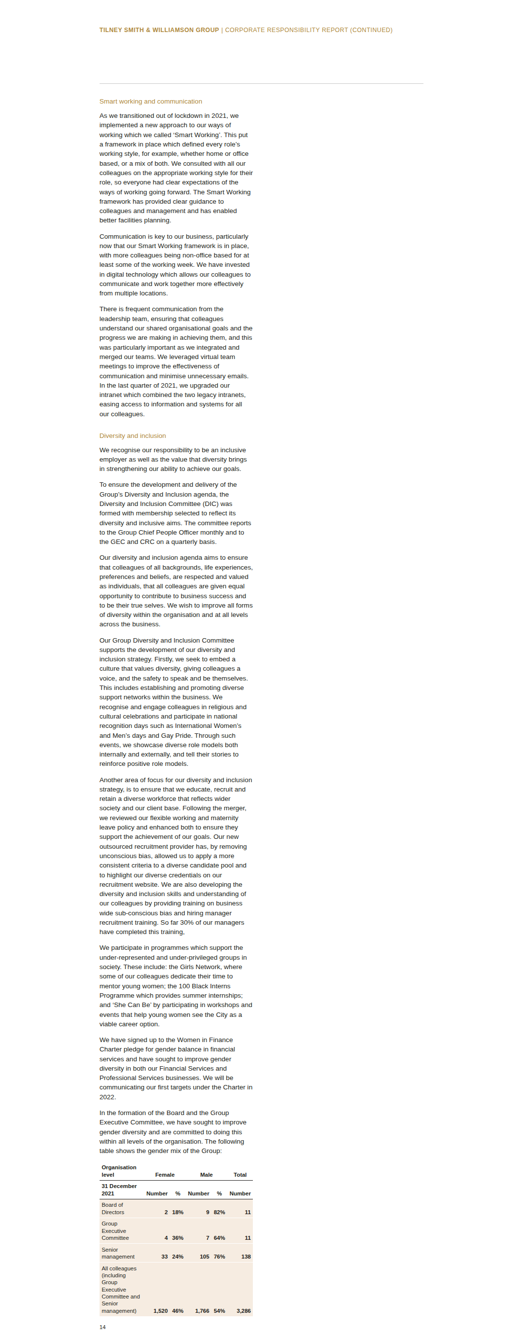TILNEY SMITH & WILLIAMSON GROUP|CORPORATE RESPONSIBILITY REPORT (CONTINUED)
Smart working and communication
As we transitioned out of lockdown in 2021, we implemented a new approach to our ways of working which we called ‘Smart Working’. This put a framework in place which defined every role’s working style, for example, whether home or office based, or a mix of both. We consulted with all our colleagues on the appropriate working style for their role, so everyone had clear expectations of the ways of working going forward. The Smart Working framework has provided clear guidance to colleagues and management and has enabled better facilities planning.
Communication is key to our business, particularly now that our Smart Working framework is in place, with more colleagues being non-office based for at least some of the working week. We have invested in digital technology which allows our colleagues to communicate and work together more effectively from multiple locations.
There is frequent communication from the leadership team, ensuring that colleagues understand our shared organisational goals and the progress we are making in achieving them, and this was particularly important as we integrated and merged our teams. We leveraged virtual team meetings to improve the effectiveness of communication and minimise unnecessary emails. In the last quarter of 2021, we upgraded our intranet which combined the two legacy intranets, easing access to information and systems for all our colleagues.
Diversity and inclusion
We recognise our responsibility to be an inclusive employer as well as the value that diversity brings in strengthening our ability to achieve our goals.
To ensure the development and delivery of the Group’s Diversity and Inclusion agenda, the Diversity and Inclusion Committee (DIC) was formed with membership selected to reflect its diversity and inclusive aims. The committee reports to the Group Chief People Officer monthly and to the GEC and CRC on a quarterly basis.
Our diversity and inclusion agenda aims to ensure that colleagues of all backgrounds, life experiences, preferences and beliefs, are respected and valued as individuals, that all colleagues are given equal opportunity to contribute to business success and to be their true selves. We wish to improve all forms of diversity within the organisation and at all levels across the business.
Our Group Diversity and Inclusion Committee supports the development of our diversity and inclusion strategy. Firstly, we seek to embed a culture that values diversity, giving colleagues a voice, and the safety to speak and be themselves. This includes establishing and promoting diverse support networks within the business. We recognise and engage colleagues in religious and cultural celebrations and participate in national recognition days such as International Women’s and Men’s days and Gay Pride. Through such events, we showcase diverse role models both internally and externally, and tell their stories to reinforce positive role models.
Another area of focus for our diversity and inclusion strategy, is to ensure that we educate, recruit and retain a diverse workforce that reflects wider society and our client base. Following the merger, we reviewed our flexible working and maternity leave policy and enhanced both to ensure they support the achievement of our goals. Our new outsourced recruitment provider has, by removing unconscious bias, allowed us to apply a more consistent criteria to a diverse candidate pool and to highlight our diverse credentials on our recruitment website. We are also developing the diversity and inclusion skills and understanding of our colleagues by providing training on business wide sub-conscious bias and hiring manager recruitment training. So far 30% of our managers have completed this training,
We participate in programmes which support the under-represented and under-privileged groups in society. These include: the Girls Network, where some of our colleagues dedicate their time to mentor young women; the 100 Black Interns Programme which provides summer internships; and ‘She Can Be’ by participating in workshops and events that help young women see the City as a viable career option.
We have signed up to the Women in Finance Charter pledge for gender balance in financial services and have sought to improve gender diversity in both our Financial Services and Professional Services businesses. We will be communicating our first targets under the Charter in 2022.
In the formation of the Board and the Group Executive Committee, we have sought to improve gender diversity and are committed to doing this within all levels of the organisation. The following table shows the gender mix of the Group:
| Organisation level | Female | Male | Total |
| --- | --- | --- | --- |
| 31 December 2021 | Number | % | Number | % | Number |
| Board of Directors | 2 | 18% | 9 | 82% | 11 |
| Group Executive Committee | 4 | 36% | 7 | 64% | 11 |
| Senior management | 33 | 24% | 105 | 76% | 138 |
| All colleagues (including Group Executive Committee and Senior management) | 1,520 | 46% | 1,766 | 54% | 3,286 |
14